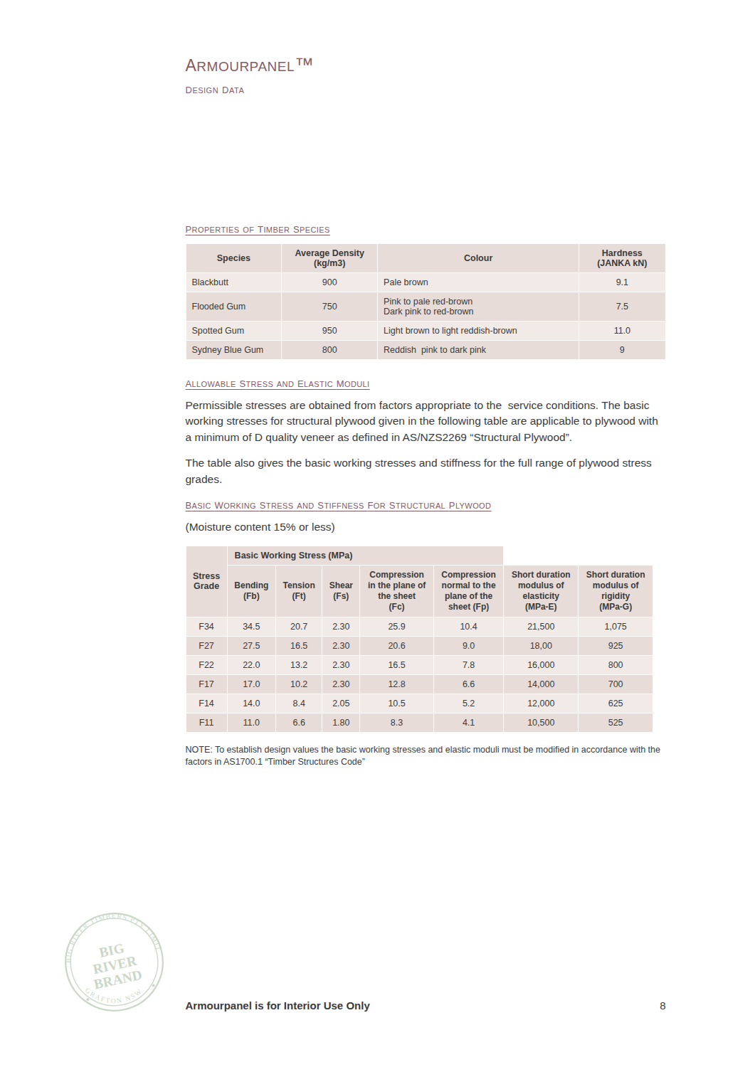Armourpanel™
Design Data
Properties of Timber Species
| Species | Average Density (kg/m3) | Colour | Hardness (JANKA kN) |
| --- | --- | --- | --- |
| Blackbutt | 900 | Pale brown | 9.1 |
| Flooded Gum | 750 | Pink to pale red-brown Dark pink to red-brown | 7.5 |
| Spotted Gum | 950 | Light brown to light reddish-brown | 11.0 |
| Sydney Blue Gum | 800 | Reddish pink to dark pink | 9 |
Allowable Stress and Elastic Moduli
Permissible stresses are obtained from factors appropriate to the service conditions. The basic working stresses for structural plywood given in the following table are applicable to plywood with a minimum of D quality veneer as defined in AS/NZS2269 “Structural Plywood”.
The table also gives the basic working stresses and stiffness for the full range of plywood stress grades.
Basic Working Stress and Stiffness For Structural Plywood
(Moisture content 15% or less)
| Stress Grade | Basic Working Stress (MPa) | | | |
| --- | --- | --- | --- | --- |
| Bending (Fb) | Tension (Ft) | Shear (Fs) | Compression in the plane of the sheet (Fc) | Compression normal to the plane of the sheet (Fp) | Short duration modulus of elasticity (MPa-E) | Short duration modulus of rigidity (MPa-G) |
| F34 | 34.5 | 20.7 | 2.30 | 25.9 | 10.4 | 21,500 | 1,075 |
| F27 | 27.5 | 16.5 | 2.30 | 20.6 | 9.0 | 18,00 | 925 |
| F22 | 22.0 | 13.2 | 2.30 | 16.5 | 7.8 | 16,000 | 800 |
| F17 | 17.0 | 10.2 | 2.30 | 12.8 | 6.6 | 14,000 | 700 |
| F14 | 14.0 | 8.4 | 2.05 | 10.5 | 5.2 | 12,000 | 625 |
| F11 | 11.0 | 6.6 | 1.80 | 8.3 | 4.1 | 10,500 | 525 |
NOTE: To establish design values the basic working stresses and elastic moduli must be modified in accordance with the factors in AS1700.1 “Timber Structures Code”
BIG RIVER TIMBERS PTY LIMITED GRAFTON NSW BIG RIVER BRAND
Armourpanel is for Interior Use Only
8